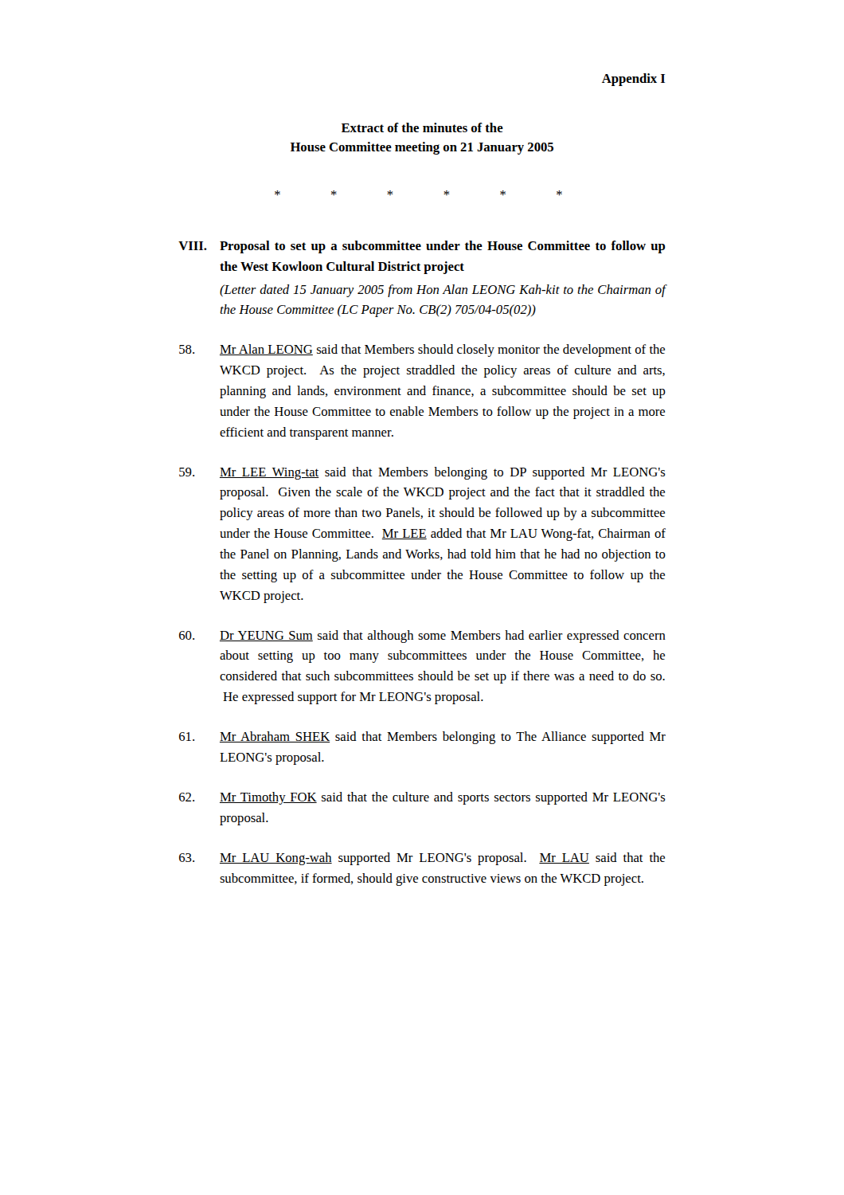Appendix I
Extract of the minutes of the
House Committee meeting on 21 January 2005
* * * * * *
VIII.
Proposal to set up a subcommittee under the House Committee to follow up the West Kowloon Cultural District project
(Letter dated 15 January 2005 from Hon Alan LEONG Kah-kit to the Chairman of the House Committee (LC Paper No. CB(2) 705/04-05(02))
58.
Mr Alan LEONG said that Members should closely monitor the development of the WKCD project. As the project straddled the policy areas of culture and arts, planning and lands, environment and finance, a subcommittee should be set up under the House Committee to enable Members to follow up the project in a more efficient and transparent manner.
59.
Mr LEE Wing-tat said that Members belonging to DP supported Mr LEONG's proposal. Given the scale of the WKCD project and the fact that it straddled the policy areas of more than two Panels, it should be followed up by a subcommittee under the House Committee. Mr LEE added that Mr LAU Wong-fat, Chairman of the Panel on Planning, Lands and Works, had told him that he had no objection to the setting up of a subcommittee under the House Committee to follow up the WKCD project.
60.
Dr YEUNG Sum said that although some Members had earlier expressed concern about setting up too many subcommittees under the House Committee, he considered that such subcommittees should be set up if there was a need to do so. He expressed support for Mr LEONG's proposal.
61.
Mr Abraham SHEK said that Members belonging to The Alliance supported Mr LEONG's proposal.
62.
Mr Timothy FOK said that the culture and sports sectors supported Mr LEONG's proposal.
63.
Mr LAU Kong-wah supported Mr LEONG's proposal. Mr LAU said that the subcommittee, if formed, should give constructive views on the WKCD project.